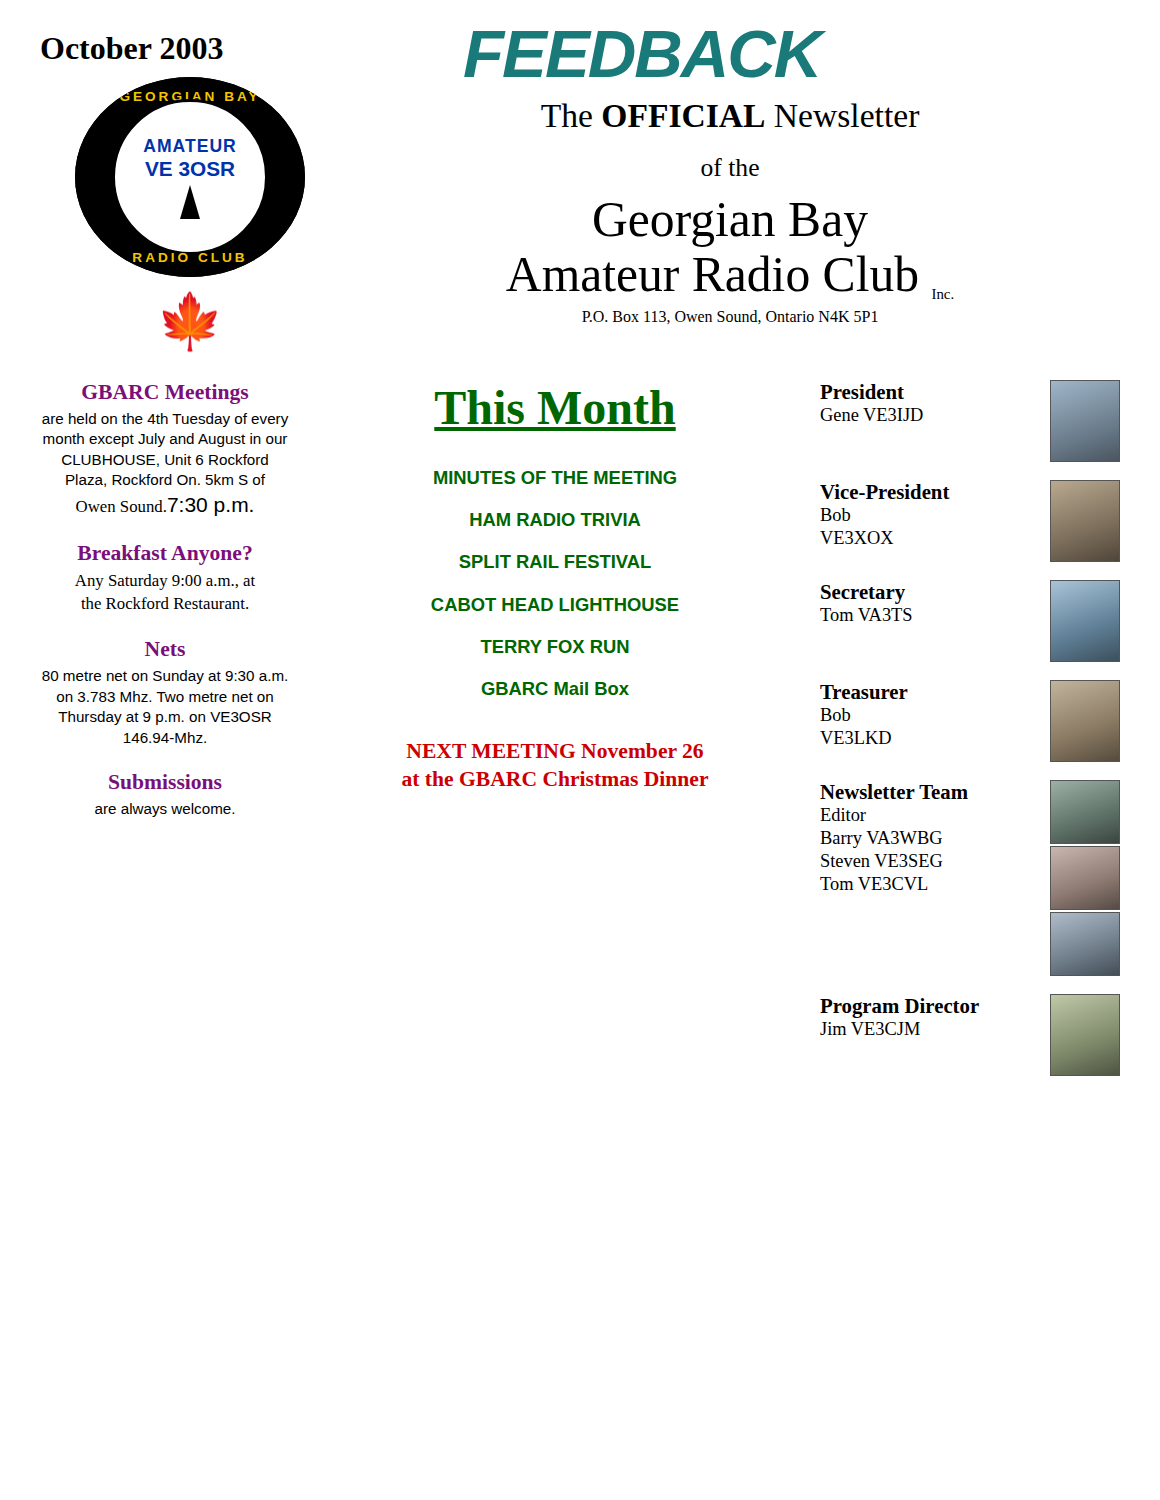October 2003
FEEDBACK
GEORGIAN BAY
AMATEUR
VE 3OSR
RADIO CLUB
🍁
The OFFICIAL Newsletter
of the
Georgian Bay
Amateur Radio Club Inc.
P.O. Box 113, Owen Sound, Ontario N4K 5P1
GBARC Meetings
are held on the 4th Tuesday of every month except July and August in our CLUBHOUSE, Unit 6 Rockford Plaza, Rockford On. 5km S of
Owen Sound.7:30 p.m.
Breakfast Anyone?
Any Saturday 9:00 a.m., at
the Rockford Restaurant.
Nets
80 metre net on Sunday at 9:30 a.m. on 3.783 Mhz. Two metre net on Thursday at 9 p.m. on VE3OSR 146.94-Mhz.
Submissions
are always welcome.
This Month
MINUTES OF THE MEETING
HAM RADIO TRIVIA
SPLIT RAIL FESTIVAL
CABOT HEAD LIGHTHOUSE
TERRY FOX RUN
GBARC Mail Box
NEXT MEETING November 26
at the GBARC Christmas Dinner
President Gene VE3IJD
Vice-President Bob
VE3XOX
Secretary Tom VA3TS
Treasurer Bob
VE3LKD
Newsletter Team Editor
Barry VA3WBG
Steven VE3SEG
Tom VE3CVL
Program Director Jim VE3CJM